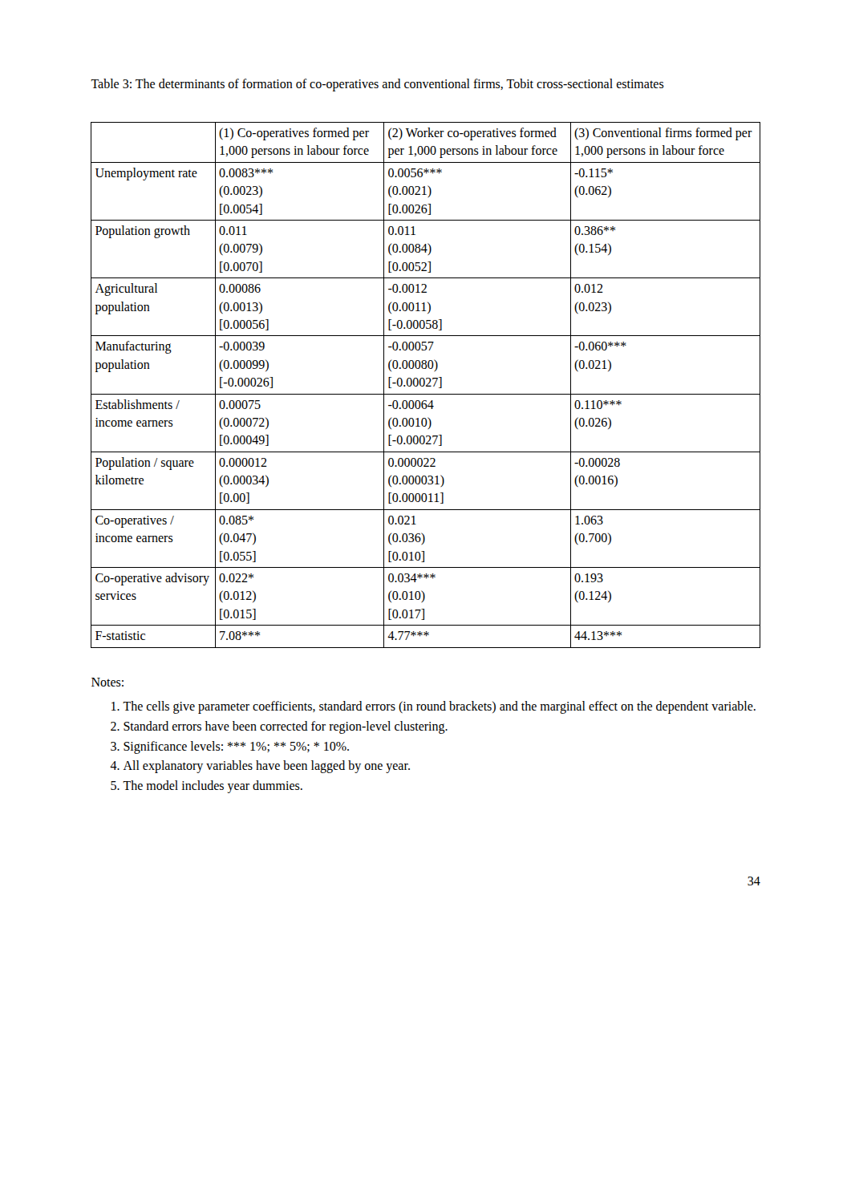Table 3: The determinants of formation of co-operatives and conventional firms, Tobit cross-sectional estimates
| | (1) Co-operatives formed per 1,000 persons in labour force | (2) Worker co-operatives formed per 1,000 persons in labour force | (3) Conventional firms formed per 1,000 persons in labour force |
| --- | --- | --- | --- |
| Unemployment rate | 0.0083*** (0.0023) [0.0054] | 0.0056*** (0.0021) [0.0026] | -0.115* (0.062) |
| Population growth | 0.011 (0.0079) [0.0070] | 0.011 (0.0084) [0.0052] | 0.386** (0.154) |
| Agricultural population | 0.00086 (0.0013) [0.00056] | -0.0012 (0.0011) [-0.00058] | 0.012 (0.023) |
| Manufacturing population | -0.00039 (0.00099) [-0.00026] | -0.00057 (0.00080) [-0.00027] | -0.060*** (0.021) |
| Establishments / income earners | 0.00075 (0.00072) [0.00049] | -0.00064 (0.0010) [-0.00027] | 0.110*** (0.026) |
| Population / square kilometre | 0.000012 (0.00034) [0.00] | 0.000022 (0.000031) [0.000011] | -0.00028 (0.0016) |
| Co-operatives / income earners | 0.085* (0.047) [0.055] | 0.021 (0.036) [0.010] | 1.063 (0.700) |
| Co-operative advisory services | 0.022* (0.012) [0.015] | 0.034*** (0.010) [0.017] | 0.193 (0.124) |
| F-statistic | 7.08*** | 4.77*** | 44.13*** |
Notes:
The cells give parameter coefficients, standard errors (in round brackets) and the marginal effect on the dependent variable.
Standard errors have been corrected for region-level clustering.
Significance levels: *** 1%; ** 5%; * 10%.
All explanatory variables have been lagged by one year.
The model includes year dummies.
34